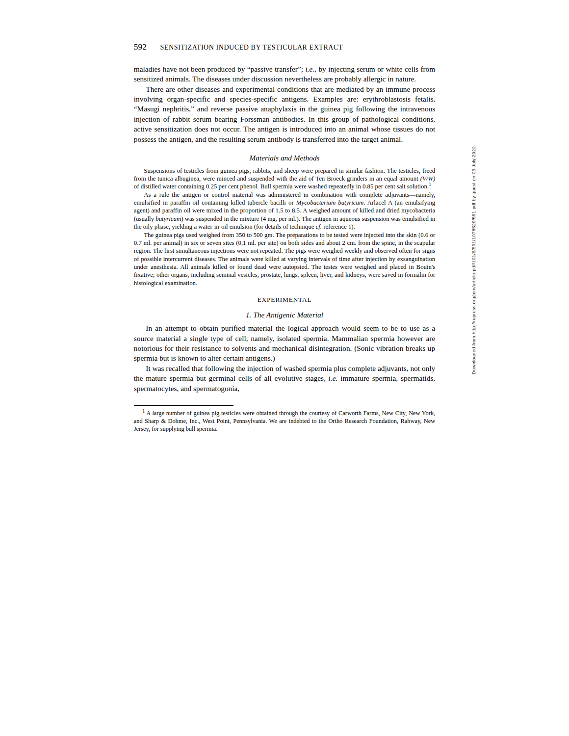592 SENSITIZATION INDUCED BY TESTICULAR EXTRACT
maladies have not been produced by “passive transfer”; i.e., by injecting serum or white cells from sensitized animals. The diseases under discussion nevertheless are probably allergic in nature.
There are other diseases and experimental conditions that are mediated by an immune process involving organ-specific and species-specific antigens. Examples are: erythroblastosis fetalis, “Masugi nephritis,” and reverse passive anaphylaxis in the guinea pig following the intravenous injection of rabbit serum bearing Forssman antibodies. In this group of pathological conditions, active sensitization does not occur. The antigen is introduced into an animal whose tissues do not possess the antigen, and the resulting serum antibody is transferred into the target animal.
Materials and Methods
Suspensions of testicles from guinea pigs, rabbits, and sheep were prepared in similar fashion. The testicles, freed from the tunica albuginea, were minced and suspended with the aid of Ten Broeck grinders in an equal amount (V/W) of distilled water containing 0.25 per cent phenol. Bull spermia were washed repeatedly in 0.85 per cent salt solution.1
As a rule the antigen or control material was administered in combination with complete adjuvants—namely, emulsified in paraffin oil containing killed tubercle bacilli or Mycobacterium butyricum. Arlacel A (an emulsifying agent) and paraffin oil were mixed in the proportion of 1.5 to 8.5. A weighed amount of killed and dried mycobacteria (usually butyricum) was suspended in the mixture (4 mg. per ml.). The antigen in aqueous suspension was emulsified in the oily phase, yielding a water-in-oil emulsion (for details of technique cf. reference 1).
The guinea pigs used weighed from 350 to 500 gm. The preparations to be tested were injected into the skin (0.6 or 0.7 ml. per animal) in six or seven sites (0.1 ml. per site) on both sides and about 2 cm. from the spine, in the scapular region. The first simultaneous injections were not repeated. The pigs were weighed weekly and observed often for signs of possible intercurrent diseases. The animals were killed at varying intervals of time after injection by exsanguination under anesthesia. All animals killed or found dead were autopsied. The testes were weighed and placed in Bouin's fixative; other organs, including seminal vesicles, prostate, lungs, spleen, liver, and kidneys, were saved in formalin for histological examination.
EXPERIMENTAL
1. The Antigenic Material
In an attempt to obtain purified material the logical approach would seem to be to use as a source material a single type of cell, namely, isolated spermia. Mammalian spermia however are notorious for their resistance to solvents and mechanical disintegration. (Sonic vibration breaks up spermia but is known to alter certain antigens.)
It was recalled that following the injection of washed spermia plus complete adjuvants, not only the mature spermia but germinal cells of all evolutive stages, i.e. immature spermia, spermatids, spermatocytes, and spermatogonia,
1 A large number of guinea pig testicles were obtained through the courtesy of Carworth Farms, New City, New York, and Sharp & Dohme, Inc., West Point, Pennsylvania. We are indebted to the Ortho Research Foundation, Rahway, New Jersey, for supplying bull spermia.
Downloaded from http://rupress.org/jem/article-pdf/101/6/591/1078529/591.pdf by guest on 05 July 2022